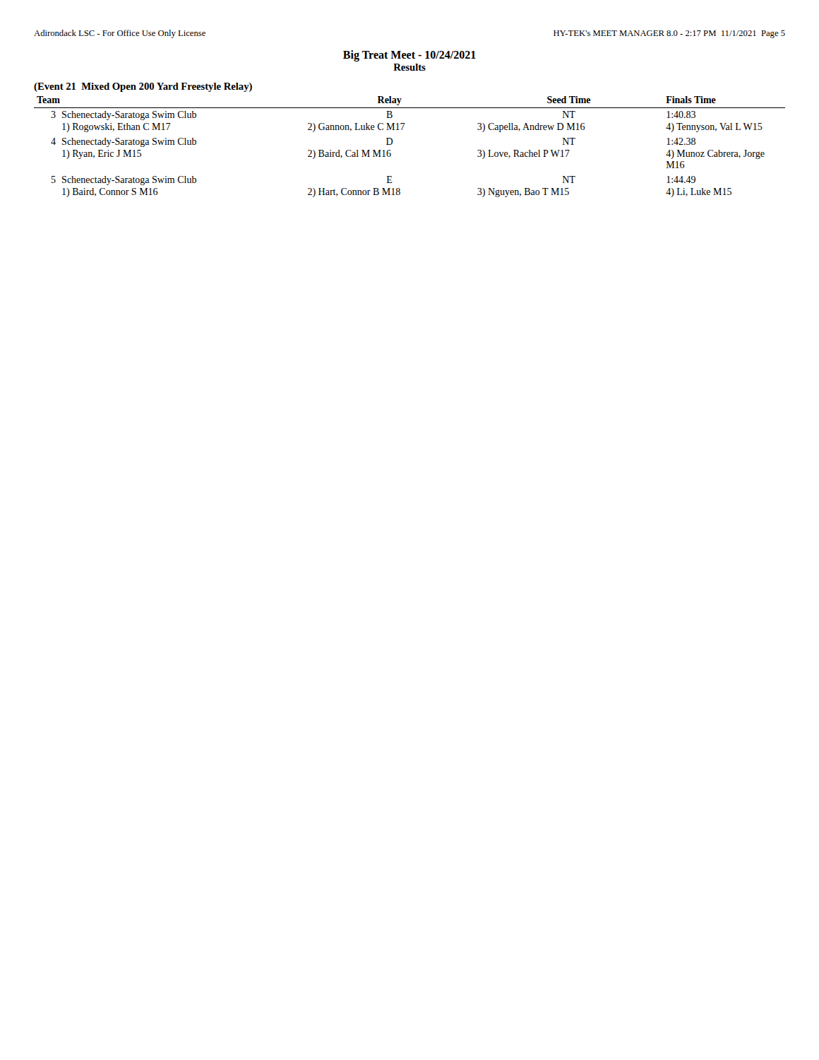Adirondack LSC - For Office Use Only License
HY-TEK's MEET MANAGER 8.0 - 2:17 PM 11/1/2021 Page 5
Big Treat Meet - 10/24/2021
Results
(Event 21 Mixed Open 200 Yard Freestyle Relay)
| Team | Relay | Seed Time | Finals Time |
| --- | --- | --- | --- |
| 3 | Schenectady-Saratoga Swim Club | B | NT | 1:40.83 |
| | 1) Rogowski, Ethan C M17 | 2) Gannon, Luke C M17 | 3) Capella, Andrew D M16 | 4) Tennyson, Val L W15 |
| 4 | Schenectady-Saratoga Swim Club | D | NT | 1:42.38 |
| | 1) Ryan, Eric J M15 | 2) Baird, Cal M M16 | 3) Love, Rachel P W17 | 4) Munoz Cabrera, Jorge M16 |
| 5 | Schenectady-Saratoga Swim Club | E | NT | 1:44.49 |
| | 1) Baird, Connor S M16 | 2) Hart, Connor B M18 | 3) Nguyen, Bao T M15 | 4) Li, Luke M15 |